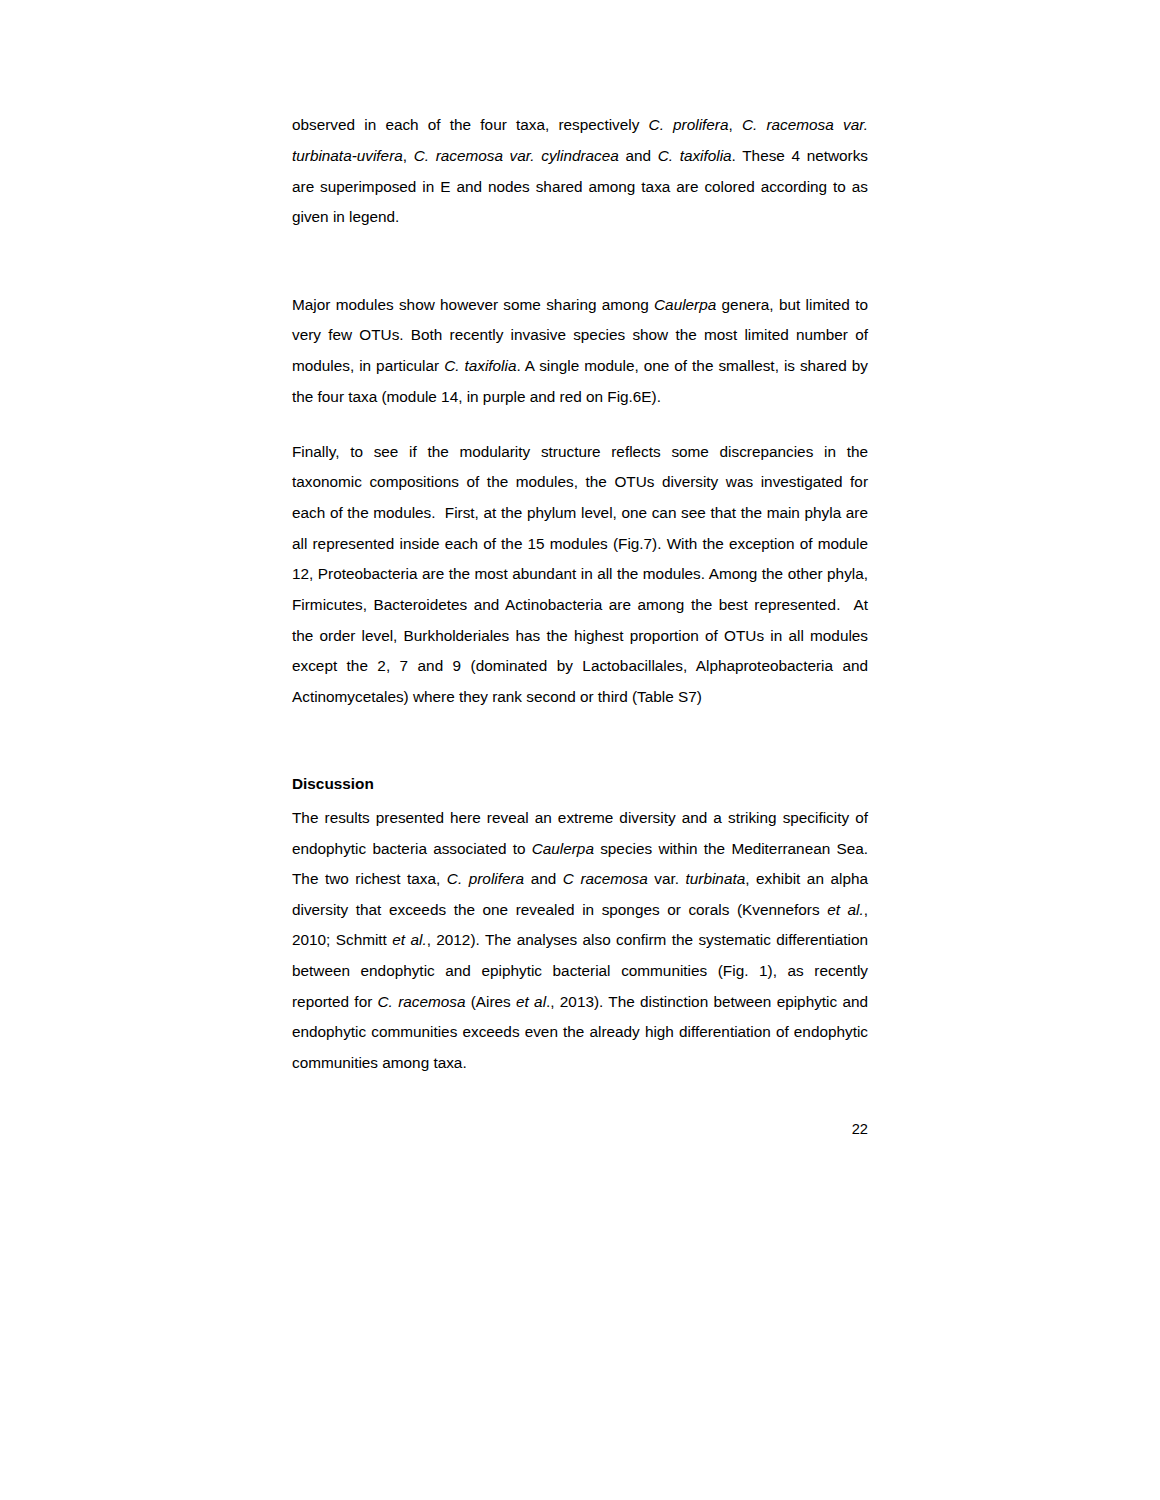observed in each of the four taxa, respectively C. prolifera, C. racemosa var. turbinata-uvifera, C. racemosa var. cylindracea and C. taxifolia. These 4 networks are superimposed in E and nodes shared among taxa are colored according to as given in legend.
Major modules show however some sharing among Caulerpa genera, but limited to very few OTUs. Both recently invasive species show the most limited number of modules, in particular C. taxifolia. A single module, one of the smallest, is shared by the four taxa (module 14, in purple and red on Fig.6E).
Finally, to see if the modularity structure reflects some discrepancies in the taxonomic compositions of the modules, the OTUs diversity was investigated for each of the modules. First, at the phylum level, one can see that the main phyla are all represented inside each of the 15 modules (Fig.7). With the exception of module 12, Proteobacteria are the most abundant in all the modules. Among the other phyla, Firmicutes, Bacteroidetes and Actinobacteria are among the best represented. At the order level, Burkholderiales has the highest proportion of OTUs in all modules except the 2, 7 and 9 (dominated by Lactobacillales, Alphaproteobacteria and Actinomycetales) where they rank second or third (Table S7)
Discussion
The results presented here reveal an extreme diversity and a striking specificity of endophytic bacteria associated to Caulerpa species within the Mediterranean Sea. The two richest taxa, C. prolifera and C racemosa var. turbinata, exhibit an alpha diversity that exceeds the one revealed in sponges or corals (Kvennefors et al., 2010; Schmitt et al., 2012). The analyses also confirm the systematic differentiation between endophytic and epiphytic bacterial communities (Fig. 1), as recently reported for C. racemosa (Aires et al., 2013). The distinction between epiphytic and endophytic communities exceeds even the already high differentiation of endophytic communities among taxa.
22